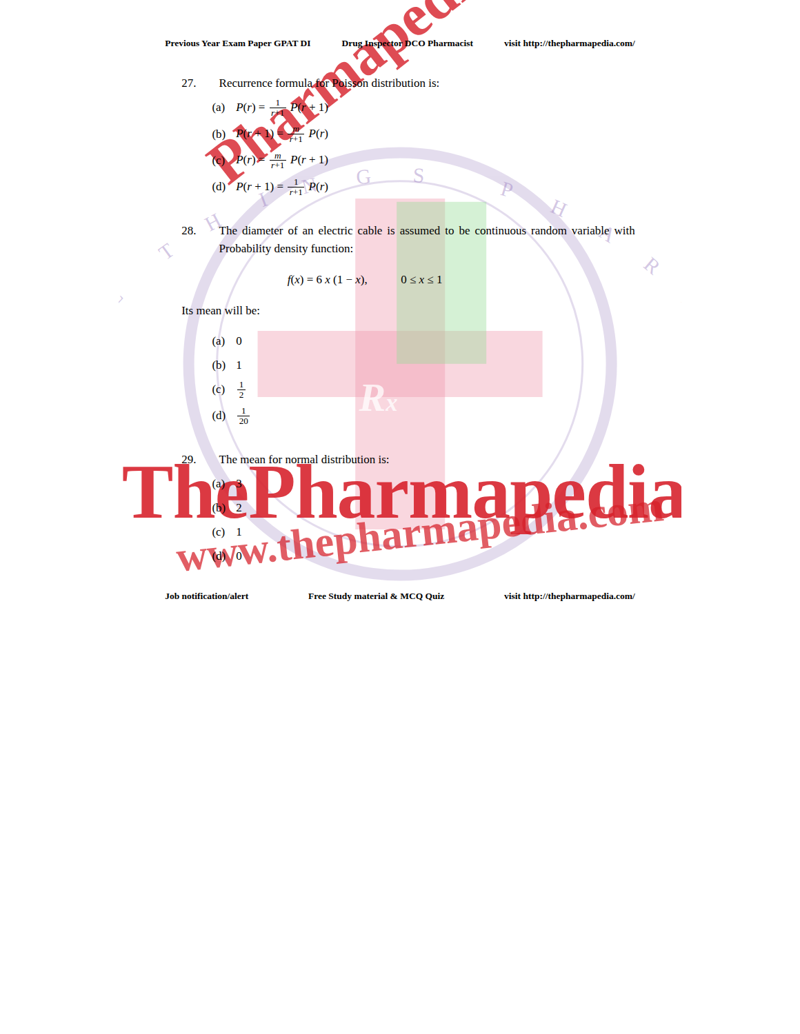A L L T H I N G S P H A R M A C Y
Rx
Pharmapedia.com
ThePharmapedia
www.thepharmapedia.com
Previous Year Exam Paper GPAT DI Drug Inspector DCO Pharmacist visit http://thepharmapedia.com/
27.
Recurrence formula for Poisson distribution is:
(a) P(r) = 1 r+1 P(r + 1)
(b) P(r + 1) = mr+1 P(r)
(c) P(r) = mr+1 P(r + 1)
(d) P(r + 1) = 1 r+1 P(r)
28.
The diameter of an electric cable is assumed to be continuous random variable with Probability density function:
f(x) = 6 x (1 − x), 0 ≤ x ≤ 1
Its mean will be:
(a) 0
(b) 1
(c) 12
(d) 120
29.
The mean for normal distribution is:
(a) 3
(b) 2
(c) 1
(d) 0
Job notification/alert Free Study material & MCQ Quiz visit http://thepharmapedia.com/